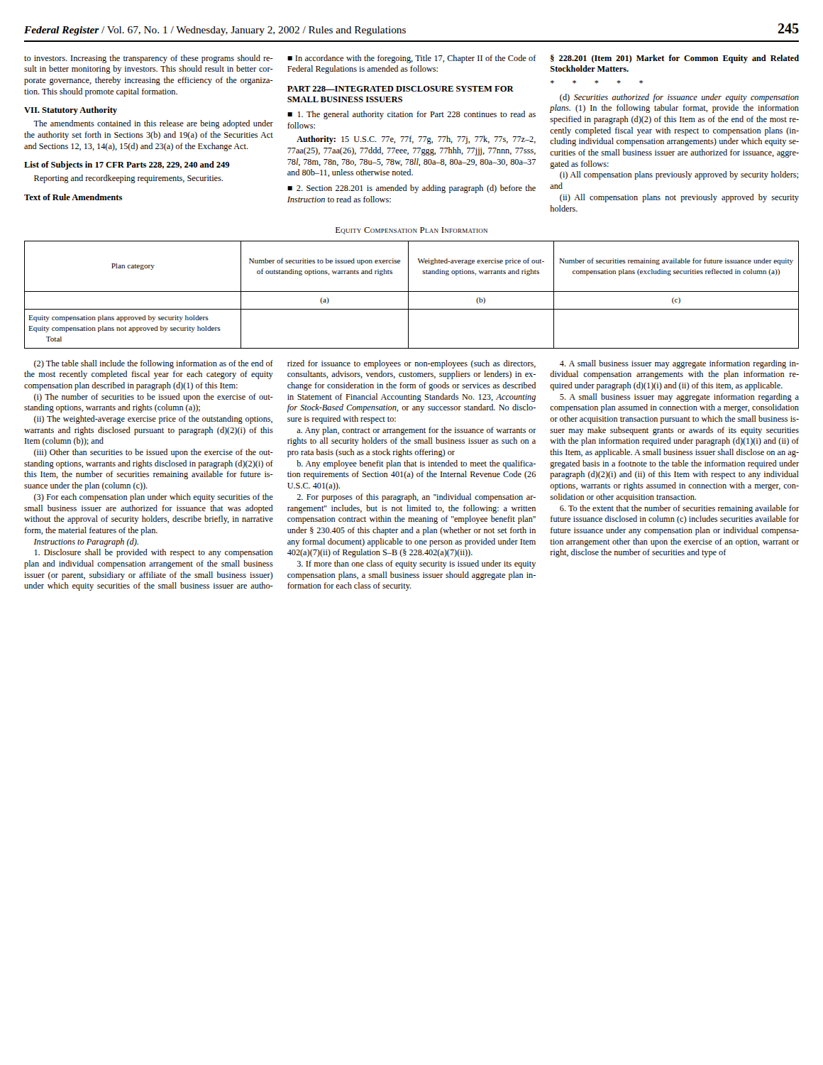Federal Register / Vol. 67, No. 1 / Wednesday, January 2, 2002 / Rules and Regulations
245
to investors. Increasing the transparency of these programs should result in better monitoring by investors. This should result in better corporate governance, thereby increasing the efficiency of the organization. This should promote capital formation.
VII. Statutory Authority
The amendments contained in this release are being adopted under the authority set forth in Sections 3(b) and 19(a) of the Securities Act and Sections 12, 13, 14(a), 15(d) and 23(a) of the Exchange Act.
List of Subjects in 17 CFR Parts 228, 229, 240 and 249
Reporting and recordkeeping requirements, Securities.
Text of Rule Amendments
In accordance with the foregoing, Title 17, Chapter II of the Code of Federal Regulations is amended as follows:
PART 228—INTEGRATED DISCLOSURE SYSTEM FOR SMALL BUSINESS ISSUERS
1. The general authority citation for Part 228 continues to read as follows:
Authority: 15 U.S.C. 77e, 77f, 77g, 77h, 77j, 77k, 77s, 77z–2, 77aa(25), 77aa(26), 77ddd, 77eee, 77ggg, 77hhh, 77jjj, 77nnn, 77sss, 78l, 78m, 78n, 78o, 78u–5, 78w, 78ll, 80a–8, 80a–29, 80a–30, 80a–37 and 80b–11, unless otherwise noted.
2. Section 228.201 is amended by adding paragraph (d) before the Instruction to read as follows:
§ 228.201 (Item 201) Market for Common Equity and Related Stockholder Matters.
* * * * *
(d) Securities authorized for issuance under equity compensation plans. (1) In the following tabular format, provide the information specified in paragraph (d)(2) of this Item as of the end of the most recently completed fiscal year with respect to compensation plans (including individual compensation arrangements) under which equity securities of the small business issuer are authorized for issuance, aggregated as follows:
(i) All compensation plans previously approved by security holders; and
(ii) All compensation plans not previously approved by security holders.
Equity Compensation Plan Information
| Plan category | Number of securities to be issued upon exercise of outstanding options, warrants and rights | Weighted-average exercise price of outstanding options, warrants and rights | Number of securities remaining available for future issuance under equity compensation plans (excluding securities reflected in column (a)) |
| --- | --- | --- | --- |
| | (a) | (b) | (c) |
| Equity compensation plans approved by security holders Equity compensation plans not approved by security holders Total | | | |
(2) The table shall include the following information as of the end of the most recently completed fiscal year for each category of equity compensation plan described in paragraph (d)(1) of this Item:
(i) The number of securities to be issued upon the exercise of outstanding options, warrants and rights (column (a));
(ii) The weighted-average exercise price of the outstanding options, warrants and rights disclosed pursuant to paragraph (d)(2)(i) of this Item (column (b)); and
(iii) Other than securities to be issued upon the exercise of the outstanding options, warrants and rights disclosed in paragraph (d)(2)(i) of this Item, the number of securities remaining available for future issuance under the plan (column (c)).
(3) For each compensation plan under which equity securities of the small business issuer are authorized for issuance that was adopted without the approval of security holders, describe briefly, in narrative form, the material features of the plan.
Instructions to Paragraph (d).
1. Disclosure shall be provided with respect to any compensation plan and individual compensation arrangement of the small business issuer (or parent, subsidiary or affiliate of the small business issuer) under which equity securities of the small business issuer are authorized for issuance to employees or non-employees (such as directors, consultants, advisors, vendors, customers, suppliers or lenders) in exchange for consideration in the form of goods or services as described in Statement of Financial Accounting Standards No. 123, Accounting for Stock-Based Compensation, or any successor standard. No disclosure is required with respect to:
a. Any plan, contract or arrangement for the issuance of warrants or rights to all security holders of the small business issuer as such on a pro rata basis (such as a stock rights offering) or
b. Any employee benefit plan that is intended to meet the qualification requirements of Section 401(a) of the Internal Revenue Code (26 U.S.C. 401(a)).
2. For purposes of this paragraph, an ''individual compensation arrangement'' includes, but is not limited to, the following: a written compensation contract within the meaning of ''employee benefit plan'' under § 230.405 of this chapter and a plan (whether or not set forth in any formal document) applicable to one person as provided under Item 402(a)(7)(ii) of Regulation S–B (§ 228.402(a)(7)(ii)).
3. If more than one class of equity security is issued under its equity compensation plans, a small business issuer should aggregate plan information for each class of security.
4. A small business issuer may aggregate information regarding individual compensation arrangements with the plan information required under paragraph (d)(1)(i) and (ii) of this item, as applicable.
5. A small business issuer may aggregate information regarding a compensation plan assumed in connection with a merger, consolidation or other acquisition transaction pursuant to which the small business issuer may make subsequent grants or awards of its equity securities with the plan information required under paragraph (d)(1)(i) and (ii) of this Item, as applicable. A small business issuer shall disclose on an aggregated basis in a footnote to the table the information required under paragraph (d)(2)(i) and (ii) of this Item with respect to any individual options, warrants or rights assumed in connection with a merger, consolidation or other acquisition transaction.
6. To the extent that the number of securities remaining available for future issuance disclosed in column (c) includes securities available for future issuance under any compensation plan or individual compensation arrangement other than upon the exercise of an option, warrant or right, disclose the number of securities and type of